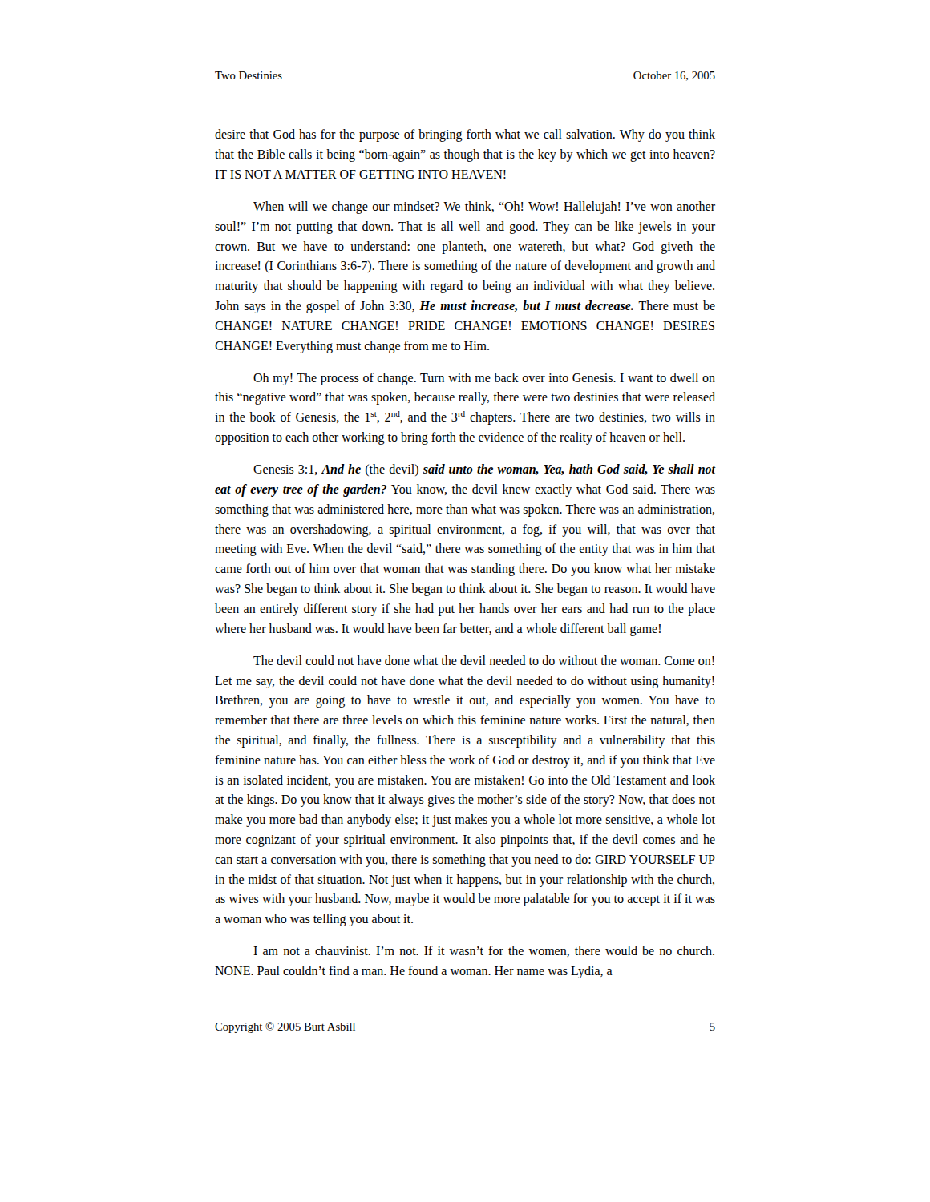Two Destinies
October 16, 2005
desire that God has for the purpose of bringing forth what we call salvation. Why do you think that the Bible calls it being “born-again” as though that is the key by which we get into heaven? IT IS NOT A MATTER OF GETTING INTO HEAVEN!
When will we change our mindset? We think, “Oh! Wow! Hallelujah! I’ve won another soul!” I’m not putting that down. That is all well and good. They can be like jewels in your crown. But we have to understand: one planteth, one watereth, but what? God giveth the increase! (I Corinthians 3:6-7). There is something of the nature of development and growth and maturity that should be happening with regard to being an individual with what they believe. John says in the gospel of John 3:30, He must increase, but I must decrease. There must be CHANGE! NATURE CHANGE! PRIDE CHANGE! EMOTIONS CHANGE! DESIRES CHANGE! Everything must change from me to Him.
Oh my! The process of change. Turn with me back over into Genesis. I want to dwell on this “negative word” that was spoken, because really, there were two destinies that were released in the book of Genesis, the 1st, 2nd, and the 3rd chapters. There are two destinies, two wills in opposition to each other working to bring forth the evidence of the reality of heaven or hell.
Genesis 3:1, And he (the devil) said unto the woman, Yea, hath God said, Ye shall not eat of every tree of the garden? You know, the devil knew exactly what God said. There was something that was administered here, more than what was spoken. There was an administration, there was an overshadowing, a spiritual environment, a fog, if you will, that was over that meeting with Eve. When the devil “said,” there was something of the entity that was in him that came forth out of him over that woman that was standing there. Do you know what her mistake was? She began to think about it. She began to think about it. She began to reason. It would have been an entirely different story if she had put her hands over her ears and had run to the place where her husband was. It would have been far better, and a whole different ball game!
The devil could not have done what the devil needed to do without the woman. Come on! Let me say, the devil could not have done what the devil needed to do without using humanity! Brethren, you are going to have to wrestle it out, and especially you women. You have to remember that there are three levels on which this feminine nature works. First the natural, then the spiritual, and finally, the fullness. There is a susceptibility and a vulnerability that this feminine nature has. You can either bless the work of God or destroy it, and if you think that Eve is an isolated incident, you are mistaken. You are mistaken! Go into the Old Testament and look at the kings. Do you know that it always gives the mother’s side of the story? Now, that does not make you more bad than anybody else; it just makes you a whole lot more sensitive, a whole lot more cognizant of your spiritual environment. It also pinpoints that, if the devil comes and he can start a conversation with you, there is something that you need to do: GIRD YOURSELF UP in the midst of that situation. Not just when it happens, but in your relationship with the church, as wives with your husband. Now, maybe it would be more palatable for you to accept it if it was a woman who was telling you about it.
I am not a chauvinist. I’m not. If it wasn’t for the women, there would be no church. NONE. Paul couldn’t find a man. He found a woman. Her name was Lydia, a
Copyright © 2005 Burt Asbill
5